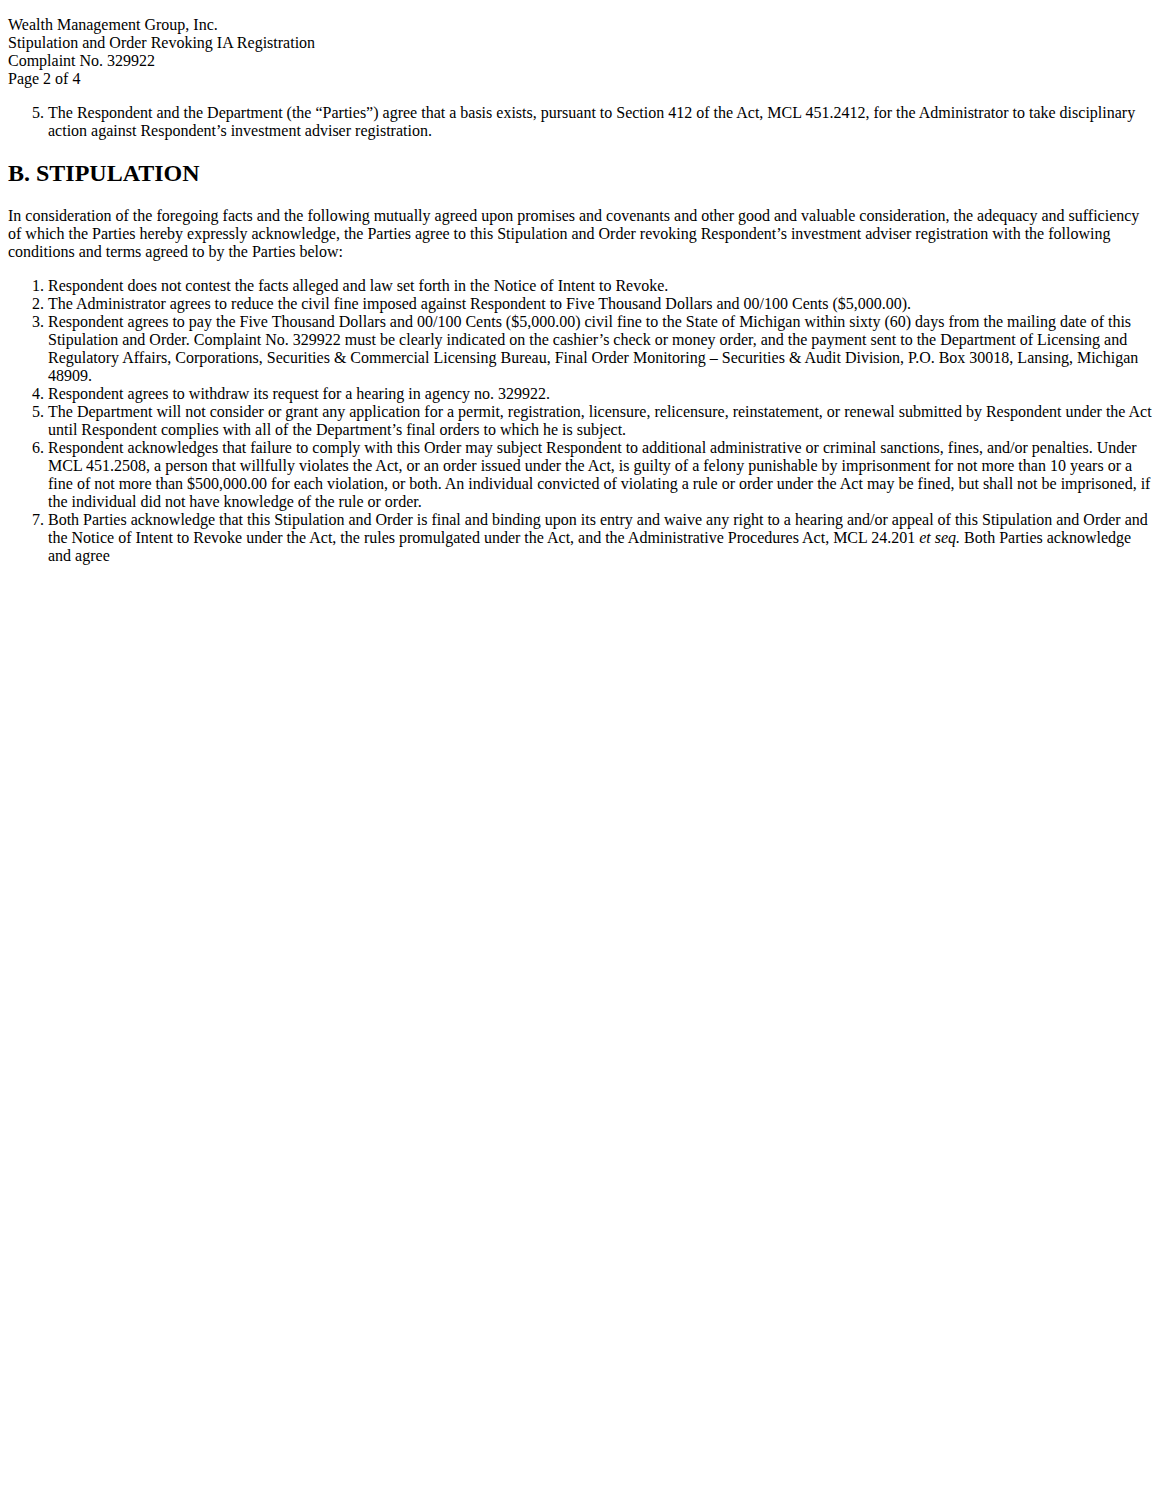Wealth Management Group, Inc.
Stipulation and Order Revoking IA Registration
Complaint No. 329922
Page 2 of 4
The Respondent and the Department (the “Parties”) agree that a basis exists, pursuant to Section 412 of the Act, MCL 451.2412, for the Administrator to take disciplinary action against Respondent’s investment adviser registration.
B. STIPULATION
In consideration of the foregoing facts and the following mutually agreed upon promises and covenants and other good and valuable consideration, the adequacy and sufficiency of which the Parties hereby expressly acknowledge, the Parties agree to this Stipulation and Order revoking Respondent’s investment adviser registration with the following conditions and terms agreed to by the Parties below:
Respondent does not contest the facts alleged and law set forth in the Notice of Intent to Revoke.
The Administrator agrees to reduce the civil fine imposed against Respondent to Five Thousand Dollars and 00/100 Cents ($5,000.00).
Respondent agrees to pay the Five Thousand Dollars and 00/100 Cents ($5,000.00) civil fine to the State of Michigan within sixty (60) days from the mailing date of this Stipulation and Order. Complaint No. 329922 must be clearly indicated on the cashier’s check or money order, and the payment sent to the Department of Licensing and Regulatory Affairs, Corporations, Securities & Commercial Licensing Bureau, Final Order Monitoring – Securities & Audit Division, P.O. Box 30018, Lansing, Michigan 48909.
Respondent agrees to withdraw its request for a hearing in agency no. 329922.
The Department will not consider or grant any application for a permit, registration, licensure, relicensure, reinstatement, or renewal submitted by Respondent under the Act until Respondent complies with all of the Department’s final orders to which he is subject.
Respondent acknowledges that failure to comply with this Order may subject Respondent to additional administrative or criminal sanctions, fines, and/or penalties. Under MCL 451.2508, a person that willfully violates the Act, or an order issued under the Act, is guilty of a felony punishable by imprisonment for not more than 10 years or a fine of not more than $500,000.00 for each violation, or both. An individual convicted of violating a rule or order under the Act may be fined, but shall not be imprisoned, if the individual did not have knowledge of the rule or order.
Both Parties acknowledge that this Stipulation and Order is final and binding upon its entry and waive any right to a hearing and/or appeal of this Stipulation and Order and the Notice of Intent to Revoke under the Act, the rules promulgated under the Act, and the Administrative Procedures Act, MCL 24.201 et seq. Both Parties acknowledge and agree